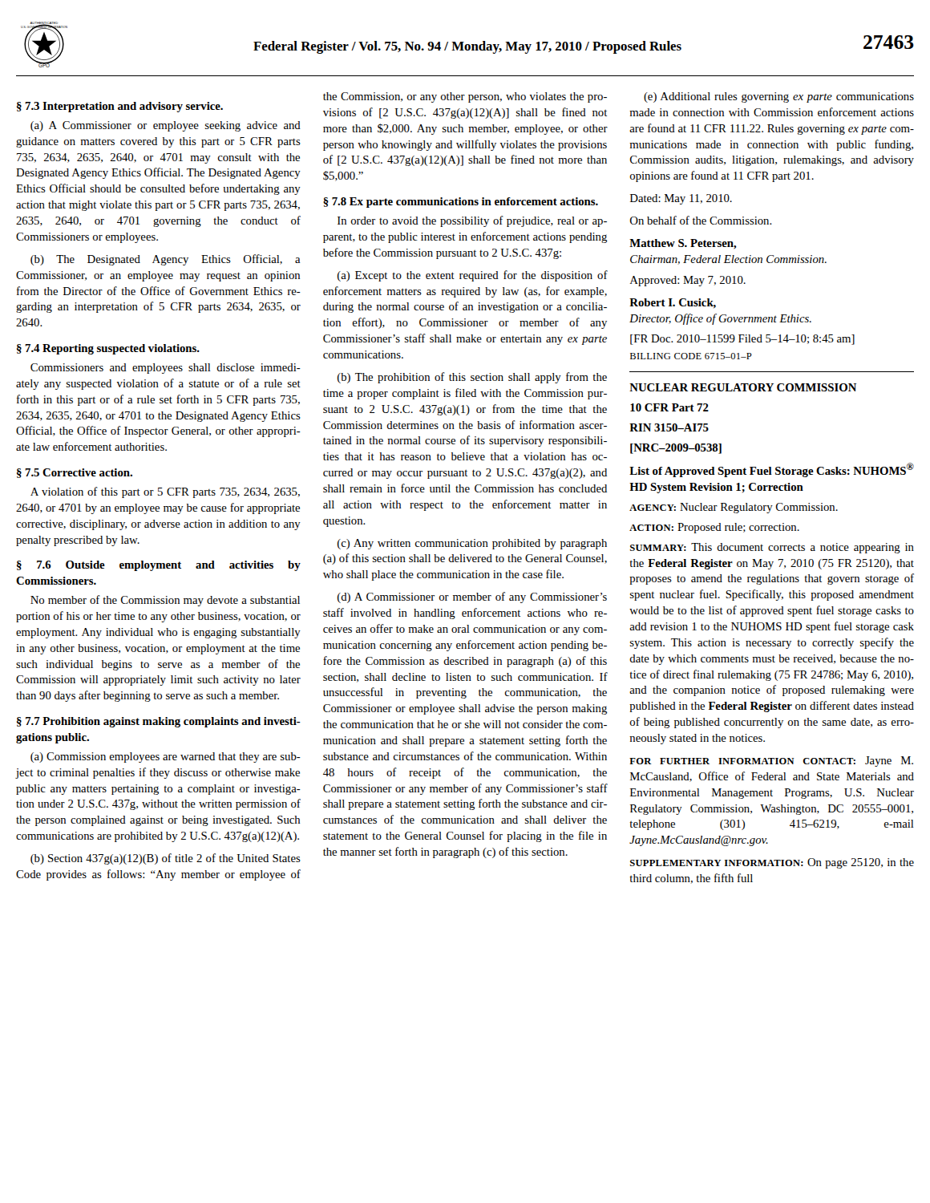GPO AUTHENTICATED U.S. GOVERNMENT INFORMATION
Federal Register / Vol. 75, No. 94 / Monday, May 17, 2010 / Proposed Rules
27463
§ 7.3 Interpretation and advisory service.
(a) A Commissioner or employee seeking advice and guidance on matters covered by this part or 5 CFR parts 735, 2634, 2635, 2640, or 4701 may consult with the Designated Agency Ethics Official. The Designated Agency Ethics Official should be consulted before undertaking any action that might violate this part or 5 CFR parts 735, 2634, 2635, 2640, or 4701 governing the conduct of Commissioners or employees.
(b) The Designated Agency Ethics Official, a Commissioner, or an employee may request an opinion from the Director of the Office of Government Ethics regarding an interpretation of 5 CFR parts 2634, 2635, or 2640.
§ 7.4 Reporting suspected violations.
Commissioners and employees shall disclose immediately any suspected violation of a statute or of a rule set forth in this part or of a rule set forth in 5 CFR parts 735, 2634, 2635, 2640, or 4701 to the Designated Agency Ethics Official, the Office of Inspector General, or other appropriate law enforcement authorities.
§ 7.5 Corrective action.
A violation of this part or 5 CFR parts 735, 2634, 2635, 2640, or 4701 by an employee may be cause for appropriate corrective, disciplinary, or adverse action in addition to any penalty prescribed by law.
§ 7.6 Outside employment and activities by Commissioners.
No member of the Commission may devote a substantial portion of his or her time to any other business, vocation, or employment. Any individual who is engaging substantially in any other business, vocation, or employment at the time such individual begins to serve as a member of the Commission will appropriately limit such activity no later than 90 days after beginning to serve as such a member.
§ 7.7 Prohibition against making complaints and investigations public.
(a) Commission employees are warned that they are subject to criminal penalties if they discuss or otherwise make public any matters pertaining to a complaint or investigation under 2 U.S.C. 437g, without the written permission of the person complained against or being investigated. Such communications are prohibited by 2 U.S.C. 437g(a)(12)(A).
(b) Section 437g(a)(12)(B) of title 2 of the United States Code provides as follows: “Any member or employee of the Commission, or any other person, who violates the provisions of [2 U.S.C. 437g(a)(12)(A)] shall be fined not more than $2,000. Any such member, employee, or other person who knowingly and willfully violates the provisions of [2 U.S.C. 437g(a)(12)(A)] shall be fined not more than $5,000.”
§ 7.8 Ex parte communications in enforcement actions.
In order to avoid the possibility of prejudice, real or apparent, to the public interest in enforcement actions pending before the Commission pursuant to 2 U.S.C. 437g:
(a) Except to the extent required for the disposition of enforcement matters as required by law (as, for example, during the normal course of an investigation or a conciliation effort), no Commissioner or member of any Commissioner’s staff shall make or entertain any ex parte communications.
(b) The prohibition of this section shall apply from the time a proper complaint is filed with the Commission pursuant to 2 U.S.C. 437g(a)(1) or from the time that the Commission determines on the basis of information ascertained in the normal course of its supervisory responsibilities that it has reason to believe that a violation has occurred or may occur pursuant to 2 U.S.C. 437g(a)(2), and shall remain in force until the Commission has concluded all action with respect to the enforcement matter in question.
(c) Any written communication prohibited by paragraph (a) of this section shall be delivered to the General Counsel, who shall place the communication in the case file.
(d) A Commissioner or member of any Commissioner’s staff involved in handling enforcement actions who receives an offer to make an oral communication or any communication concerning any enforcement action pending before the Commission as described in paragraph (a) of this section, shall decline to listen to such communication. If unsuccessful in preventing the communication, the Commissioner or employee shall advise the person making the communication that he or she will not consider the communication and shall prepare a statement setting forth the substance and circumstances of the communication. Within 48 hours of receipt of the communication, the Commissioner or any member of any Commissioner’s staff shall prepare a statement setting forth the substance and circumstances of the communication and shall deliver the statement to the General Counsel for placing in the file in the manner set forth in paragraph (c) of this section.
(e) Additional rules governing ex parte communications made in connection with Commission enforcement actions are found at 11 CFR 111.22. Rules governing ex parte communications made in connection with public funding, Commission audits, litigation, rulemakings, and advisory opinions are found at 11 CFR part 201.
Dated: May 11, 2010.
On behalf of the Commission.
Matthew S. Petersen,
Chairman, Federal Election Commission.
Approved: May 7, 2010.
Robert I. Cusick,
Director, Office of Government Ethics.
[FR Doc. 2010–11599 Filed 5–14–10; 8:45 am]
BILLING CODE 6715–01–P
NUCLEAR REGULATORY COMMISSION
10 CFR Part 72
RIN 3150–AI75
[NRC–2009–0538]
List of Approved Spent Fuel Storage Casks: NUHOMS® HD System Revision 1; Correction
AGENCY: Nuclear Regulatory Commission.
ACTION: Proposed rule; correction.
SUMMARY: This document corrects a notice appearing in the Federal Register on May 7, 2010 (75 FR 25120), that proposes to amend the regulations that govern storage of spent nuclear fuel. Specifically, this proposed amendment would be to the list of approved spent fuel storage casks to add revision 1 to the NUHOMS HD spent fuel storage cask system. This action is necessary to correctly specify the date by which comments must be received, because the notice of direct final rulemaking (75 FR 24786; May 6, 2010), and the companion notice of proposed rulemaking were published in the Federal Register on different dates instead of being published concurrently on the same date, as erroneously stated in the notices.
FOR FURTHER INFORMATION CONTACT: Jayne M. McCausland, Office of Federal and State Materials and Environmental Management Programs, U.S. Nuclear Regulatory Commission, Washington, DC 20555–0001, telephone (301) 415–6219, e-mail Jayne.McCausland@nrc.gov.
SUPPLEMENTARY INFORMATION: On page 25120, in the third column, the fifth full